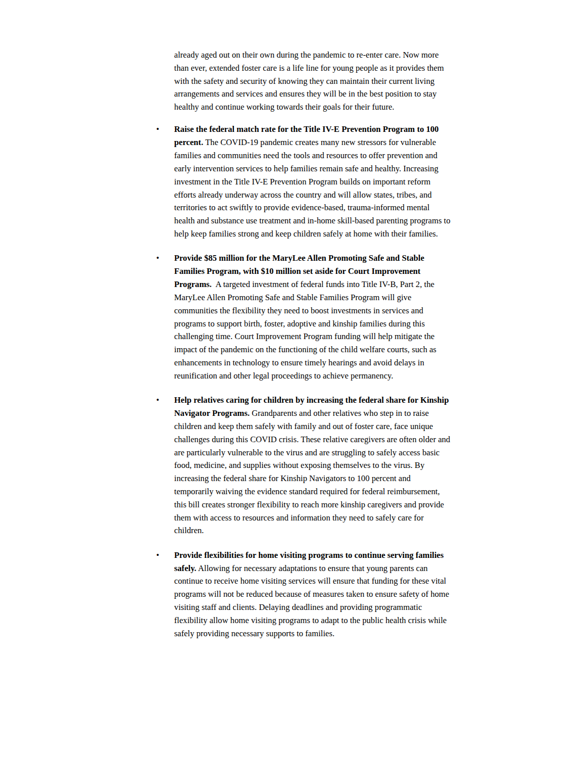already aged out on their own during the pandemic to re-enter care. Now more than ever, extended foster care is a life line for young people as it provides them with the safety and security of knowing they can maintain their current living arrangements and services and ensures they will be in the best position to stay healthy and continue working towards their goals for their future.
Raise the federal match rate for the Title IV-E Prevention Program to 100 percent. The COVID-19 pandemic creates many new stressors for vulnerable families and communities need the tools and resources to offer prevention and early intervention services to help families remain safe and healthy. Increasing investment in the Title IV-E Prevention Program builds on important reform efforts already underway across the country and will allow states, tribes, and territories to act swiftly to provide evidence-based, trauma-informed mental health and substance use treatment and in-home skill-based parenting programs to help keep families strong and keep children safely at home with their families.
Provide $85 million for the MaryLee Allen Promoting Safe and Stable Families Program, with $10 million set aside for Court Improvement Programs. A targeted investment of federal funds into Title IV-B, Part 2, the MaryLee Allen Promoting Safe and Stable Families Program will give communities the flexibility they need to boost investments in services and programs to support birth, foster, adoptive and kinship families during this challenging time. Court Improvement Program funding will help mitigate the impact of the pandemic on the functioning of the child welfare courts, such as enhancements in technology to ensure timely hearings and avoid delays in reunification and other legal proceedings to achieve permanency.
Help relatives caring for children by increasing the federal share for Kinship Navigator Programs. Grandparents and other relatives who step in to raise children and keep them safely with family and out of foster care, face unique challenges during this COVID crisis. These relative caregivers are often older and are particularly vulnerable to the virus and are struggling to safely access basic food, medicine, and supplies without exposing themselves to the virus. By increasing the federal share for Kinship Navigators to 100 percent and temporarily waiving the evidence standard required for federal reimbursement, this bill creates stronger flexibility to reach more kinship caregivers and provide them with access to resources and information they need to safely care for children.
Provide flexibilities for home visiting programs to continue serving families safely. Allowing for necessary adaptations to ensure that young parents can continue to receive home visiting services will ensure that funding for these vital programs will not be reduced because of measures taken to ensure safety of home visiting staff and clients. Delaying deadlines and providing programmatic flexibility allow home visiting programs to adapt to the public health crisis while safely providing necessary supports to families.